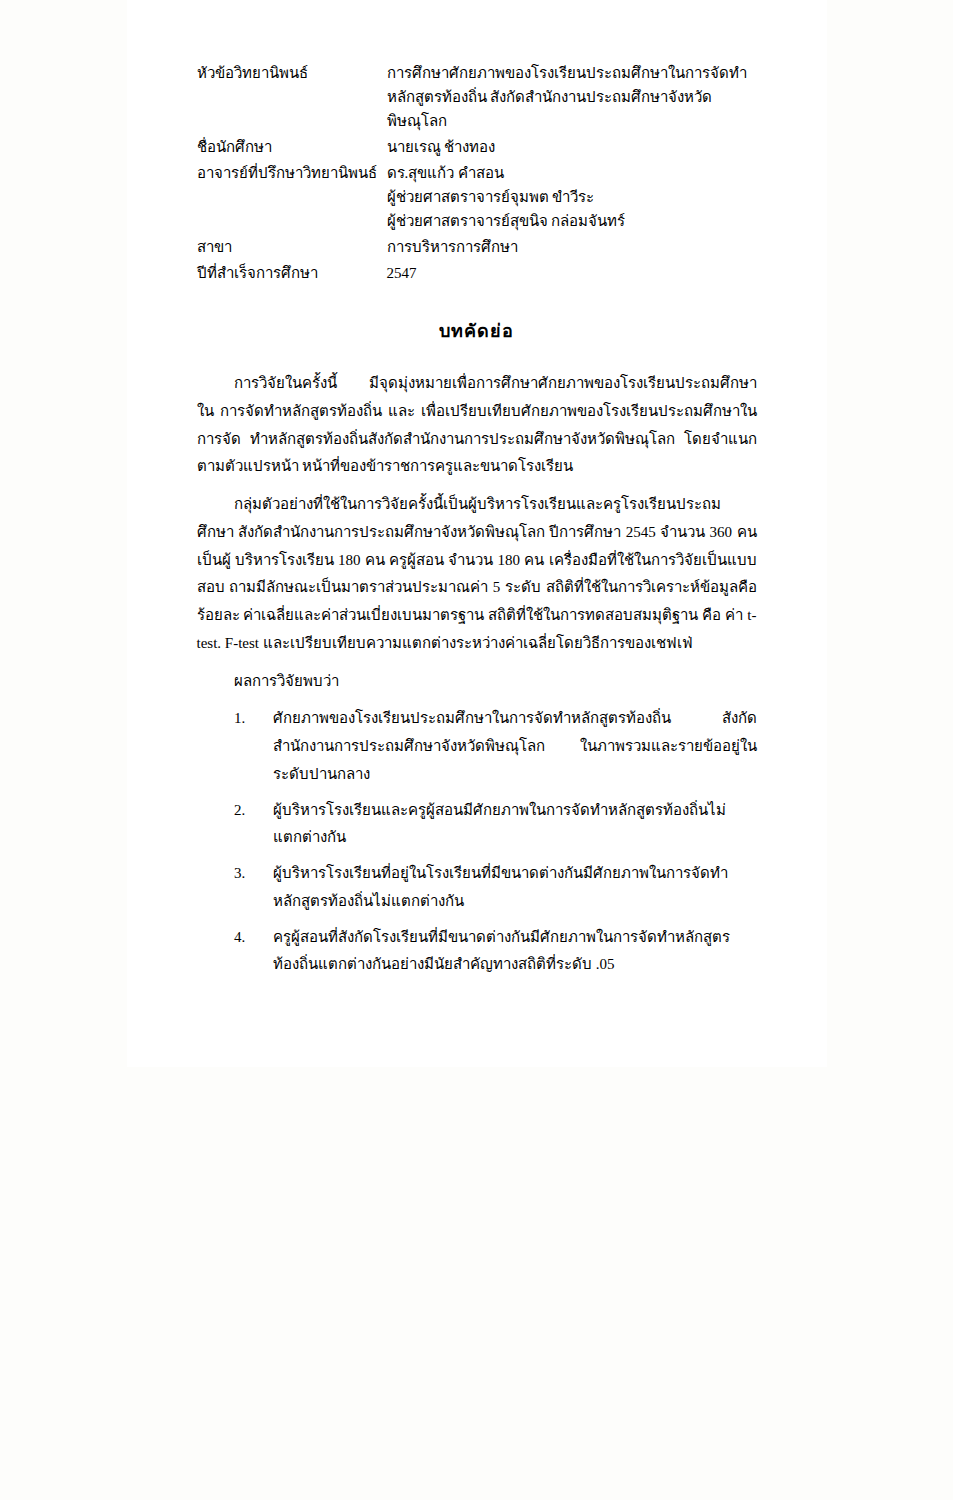| หัวข้อวิทยานิพนธ์ | การศึกษาศักยภาพของโรงเรียนประถมศึกษาในการจัดทำ หลักสูตรท้องถิ่น สังกัดสำนักงานประถมศึกษาจังหวัด พิษณุโลก |
| ชื่อนักศึกษา | นายเรณู ช้างทอง |
| อาจารย์ที่ปรึกษาวิทยานิพนธ์ | ดร.สุขแก้ว คำสอน ผู้ช่วยศาสตราจารย์จุมพต ขำวีระ ผู้ช่วยศาสตราจารย์สุขนิจ กล่อมจันทร์ |
| สาขา | การบริหารการศึกษา |
| ปีที่สำเร็จการศึกษา | 2547 |
บทคัดย่อ
การวิจัยในครั้งนี้ มีจุดมุ่งหมายเพื่อการศึกษาศักยภาพของโรงเรียนประถมศึกษาใน การจัดทำหลักสูตรท้องถิ่น และ เพื่อเปรียบเทียบศักยภาพของโรงเรียนประถมศึกษาในการจัด ทำหลักสูตรท้องถิ่นสังกัดสำนักงานการประถมศึกษาจังหวัดพิษณุโลก โดยจำแนกตามตัวแปรหน้า หน้าที่ของข้าราชการครูและขนาดโรงเรียน
กลุ่มตัวอย่างที่ใช้ในการวิจัยครั้งนี้เป็นผู้บริหารโรงเรียนและครูโรงเรียนประถมศึกษา สังกัดสำนักงานการประถมศึกษาจังหวัดพิษณุโลก ปีการศึกษา 2545 จำนวน 360 คน เป็นผู้ บริหารโรงเรียน 180 คน ครูผู้สอน จำนวน 180 คน เครื่องมือที่ใช้ในการวิจัยเป็นแบบสอบ ถามมีลักษณะเป็นมาตราส่วนประมาณค่า 5 ระดับ สถิติที่ใช้ในการวิเคราะห์ข้อมูลคือ ร้อยละ ค่าเฉลี่ยและค่าส่วนเบี่ยงเบนมาตรฐาน สถิติที่ใช้ในการทดสอบสมมุติฐาน คือ ค่า t-test. F-test และเปรียบเทียบความแตกต่างระหว่างค่าเฉลี่ยโดยวิธีการของเชฟเฟ่
ผลการวิจัยพบว่า
1.
ศักยภาพของโรงเรียนประถมศึกษาในการจัดทำหลักสูตรท้องถิ่น สังกัด สำนักงานการประถมศึกษาจังหวัดพิษณุโลก ในภาพรวมและรายข้ออยู่ในระดับปานกลาง
2.
ผู้บริหารโรงเรียนและครูผู้สอนมีศักยภาพในการจัดทำหลักสูตรท้องถิ่นไม่ แตกต่างกัน
3.
ผู้บริหารโรงเรียนที่อยู่ในโรงเรียนที่มีขนาดต่างกันมีศักยภาพในการจัดทำ หลักสูตรท้องถิ่นไม่แตกต่างกัน
4.
ครูผู้สอนที่สังกัดโรงเรียนที่มีขนาดต่างกันมีศักยภาพในการจัดทำหลักสูตร ท้องถิ่นแตกต่างกันอย่างมีนัยสำคัญทางสถิติที่ระดับ .05